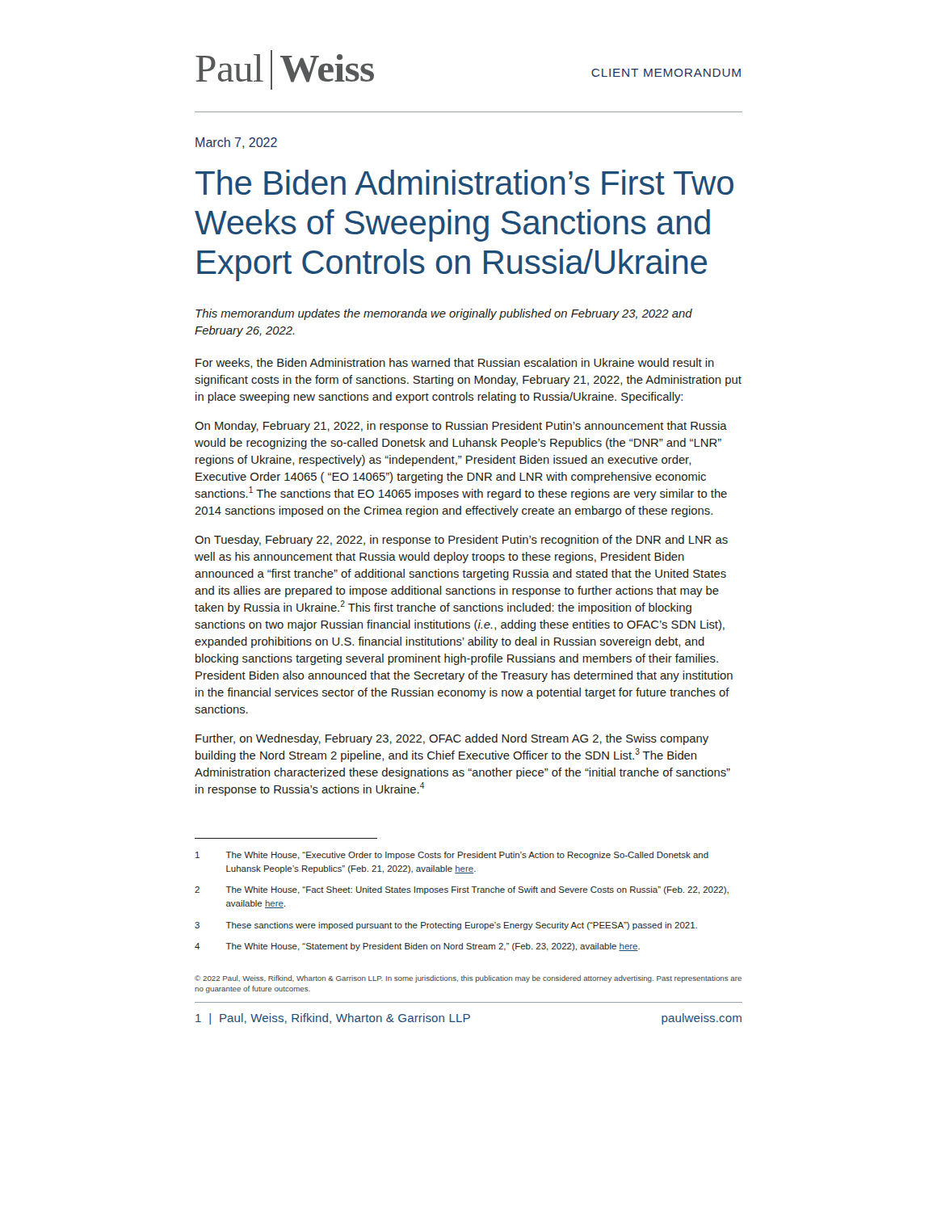Paul Weiss
CLIENT MEMORANDUM
March 7, 2022
The Biden Administration’s First Two
Weeks of Sweeping Sanctions and
Export Controls on Russia/Ukraine
This memorandum updates the memoranda we originally published on February 23, 2022 and February 26, 2022.
For weeks, the Biden Administration has warned that Russian escalation in Ukraine would result in significant costs in the form of sanctions. Starting on Monday, February 21, 2022, the Administration put in place sweeping new sanctions and export controls relating to Russia/Ukraine. Specifically:
On Monday, February 21, 2022, in response to Russian President Putin’s announcement that Russia would be recognizing the so-called Donetsk and Luhansk People’s Republics (the “DNR” and “LNR” regions of Ukraine, respectively) as “independent,” President Biden issued an executive order, Executive Order 14065 ( “EO 14065”) targeting the DNR and LNR with comprehensive economic sanctions.1 The sanctions that EO 14065 imposes with regard to these regions are very similar to the 2014 sanctions imposed on the Crimea region and effectively create an embargo of these regions.
On Tuesday, February 22, 2022, in response to President Putin’s recognition of the DNR and LNR as well as his announcement that Russia would deploy troops to these regions, President Biden announced a “first tranche” of additional sanctions targeting Russia and stated that the United States and its allies are prepared to impose additional sanctions in response to further actions that may be taken by Russia in Ukraine.2 This first tranche of sanctions included: the imposition of blocking sanctions on two major Russian financial institutions (i.e., adding these entities to OFAC’s SDN List), expanded prohibitions on U.S. financial institutions’ ability to deal in Russian sovereign debt, and blocking sanctions targeting several prominent high-profile Russians and members of their families. President Biden also announced that the Secretary of the Treasury has determined that any institution in the financial services sector of the Russian economy is now a potential target for future tranches of sanctions.
Further, on Wednesday, February 23, 2022, OFAC added Nord Stream AG 2, the Swiss company building the Nord Stream 2 pipeline, and its Chief Executive Officer to the SDN List.3 The Biden Administration characterized these designations as “another piece” of the “initial tranche of sanctions” in response to Russia’s actions in Ukraine.4
1
The White House, “Executive Order to Impose Costs for President Putin’s Action to Recognize So-Called Donetsk and Luhansk People’s Republics” (Feb. 21, 2022), available here.
2
The White House, “Fact Sheet: United States Imposes First Tranche of Swift and Severe Costs on Russia” (Feb. 22, 2022), available here.
3
These sanctions were imposed pursuant to the Protecting Europe’s Energy Security Act (“PEESA”) passed in 2021.
4
The White House, “Statement by President Biden on Nord Stream 2,” (Feb. 23, 2022), available here.
© 2022 Paul, Weiss, Rifkind, Wharton & Garrison LLP. In some jurisdictions, this publication may be considered attorney advertising. Past representations are no guarantee of future outcomes.
1 | Paul, Weiss, Rifkind, Wharton & Garrison LLP
paulweiss.com